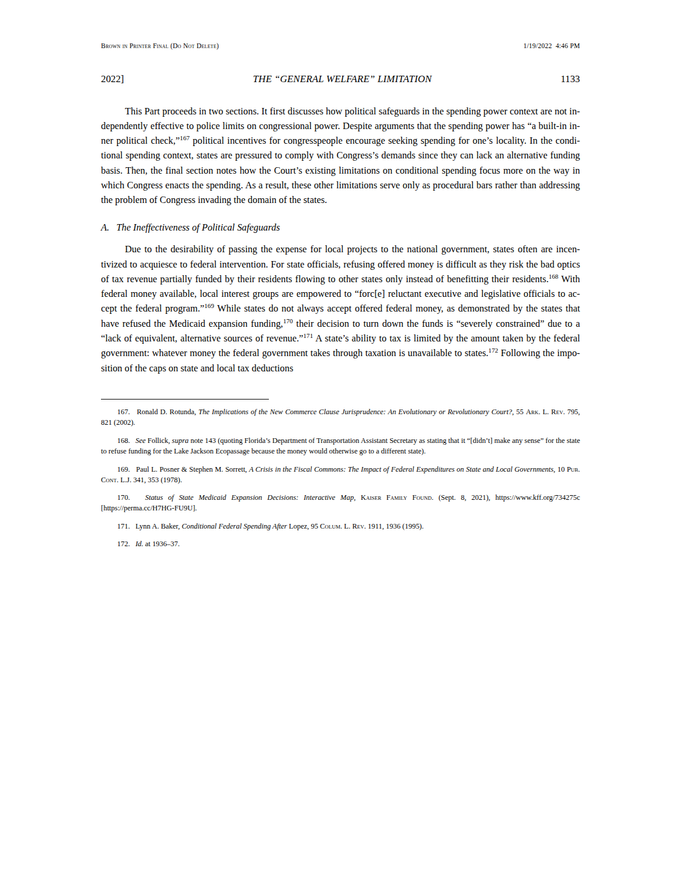Brown in Printer Final (Do Not Delete) 1/19/2022 4:46 PM
2022] THE “GENERAL WELFARE” LIMITATION 1133
This Part proceeds in two sections. It first discusses how political safeguards in the spending power context are not independently effective to police limits on congressional power. Despite arguments that the spending power has “a built-in inner political check,”167 political incentives for congresspeople encourage seeking spending for one’s locality. In the conditional spending context, states are pressured to comply with Congress’s demands since they can lack an alternative funding basis. Then, the final section notes how the Court’s existing limitations on conditional spending focus more on the way in which Congress enacts the spending. As a result, these other limitations serve only as procedural bars rather than addressing the problem of Congress invading the domain of the states.
A. The Ineffectiveness of Political Safeguards
Due to the desirability of passing the expense for local projects to the national government, states often are incentivized to acquiesce to federal intervention. For state officials, refusing offered money is difficult as they risk the bad optics of tax revenue partially funded by their residents flowing to other states only instead of benefitting their residents.168 With federal money available, local interest groups are empowered to “forc[e] reluctant executive and legislative officials to accept the federal program.”169 While states do not always accept offered federal money, as demonstrated by the states that have refused the Medicaid expansion funding,170 their decision to turn down the funds is “severely constrained” due to a “lack of equivalent, alternative sources of revenue.”171 A state’s ability to tax is limited by the amount taken by the federal government: whatever money the federal government takes through taxation is unavailable to states.172 Following the imposition of the caps on state and local tax deductions
167. Ronald D. Rotunda, The Implications of the New Commerce Clause Jurisprudence: An Evolutionary or Revolutionary Court?, 55 Ark. L. Rev. 795, 821 (2002).
168. See Follick, supra note 143 (quoting Florida’s Department of Transportation Assistant Secretary as stating that it “[didn’t] make any sense” for the state to refuse funding for the Lake Jackson Ecopassage because the money would otherwise go to a different state).
169. Paul L. Posner & Stephen M. Sorrett, A Crisis in the Fiscal Commons: The Impact of Federal Expenditures on State and Local Governments, 10 Pub. Cont. L.J. 341, 353 (1978).
170. Status of State Medicaid Expansion Decisions: Interactive Map, Kaiser Family Found. (Sept. 8, 2021), https://www.kff.org/734275c [https://perma.cc/H7HG-FU9U].
171. Lynn A. Baker, Conditional Federal Spending After Lopez, 95 Colum. L. Rev. 1911, 1936 (1995).
172. Id. at 1936–37.